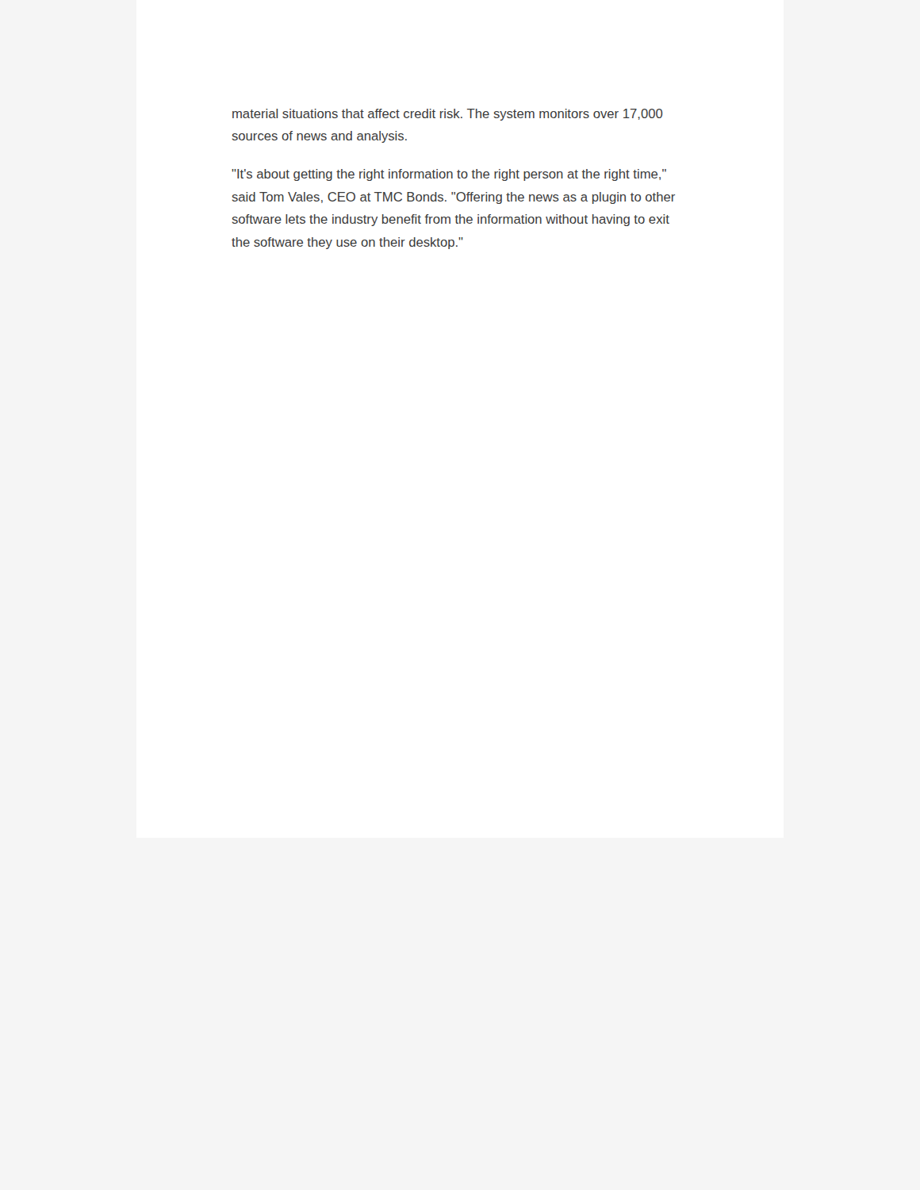material situations that affect credit risk. The system monitors over 17,000 sources of news and analysis.
"It's about getting the right information to the right person at the right time," said Tom Vales, CEO at TMC Bonds. "Offering the news as a plugin to other software lets the industry benefit from the information without having to exit the software they use on their desktop."